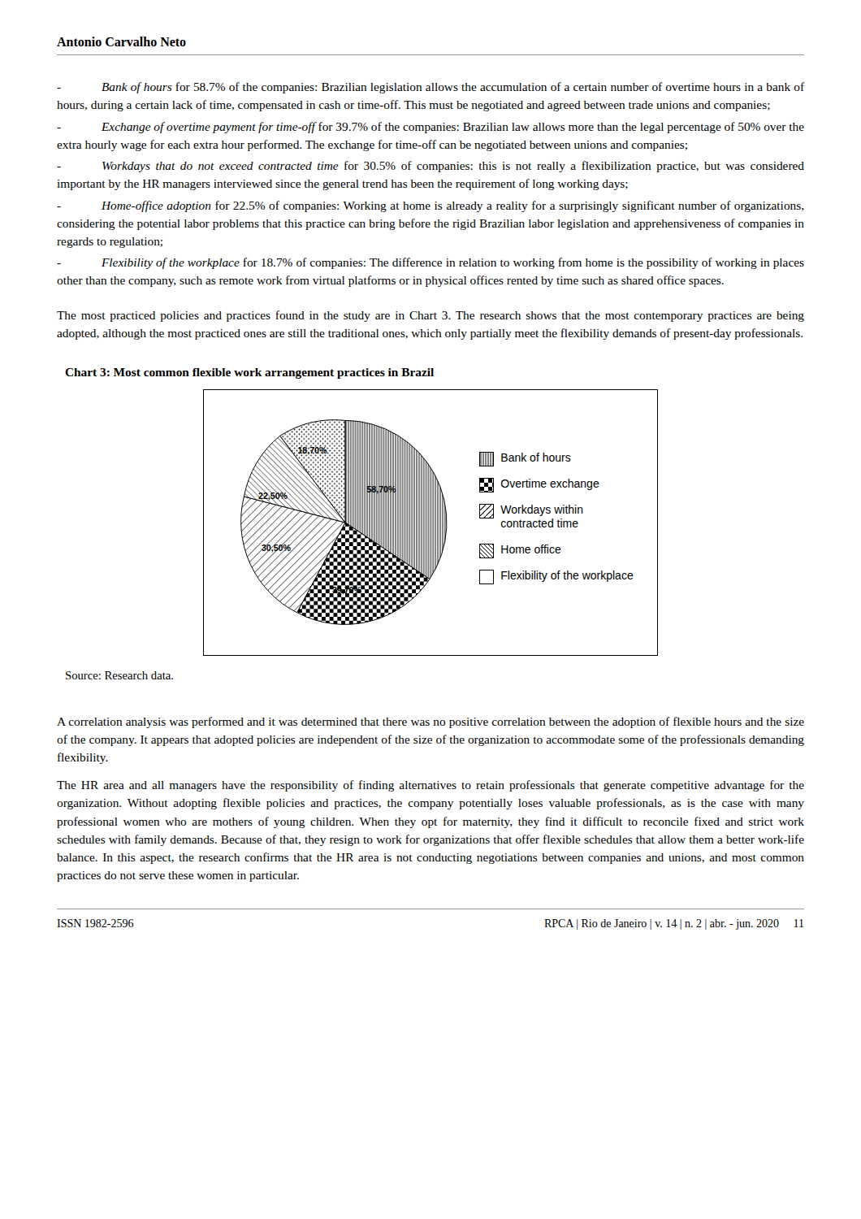Antonio Carvalho Neto
-Bank of hours for 58.7% of the companies: Brazilian legislation allows the accumulation of a certain number of overtime hours in a bank of hours, during a certain lack of time, compensated in cash or time-off. This must be negotiated and agreed between trade unions and companies;
-Exchange of overtime payment for time-off for 39.7% of the companies: Brazilian law allows more than the legal percentage of 50% over the extra hourly wage for each extra hour performed. The exchange for time-off can be negotiated between unions and companies;
-Workdays that do not exceed contracted time for 30.5% of companies: this is not really a flexibilization practice, but was considered important by the HR managers interviewed since the general trend has been the requirement of long working days;
-Home-office adoption for 22.5% of companies: Working at home is already a reality for a surprisingly significant number of organizations, considering the potential labor problems that this practice can bring before the rigid Brazilian labor legislation and apprehensiveness of companies in regards to regulation;
-Flexibility of the workplace for 18.7% of companies: The difference in relation to working from home is the possibility of working in places other than the company, such as remote work from virtual platforms or in physical offices rented by time such as shared office spaces.
The most practiced policies and practices found in the study are in Chart 3. The research shows that the most contemporary practices are being adopted, although the most practiced ones are still the traditional ones, which only partially meet the flexibility demands of present-day professionals.
Chart 3: Most common flexible work arrangement practices in Brazil
58,70% 39,70% 30,50% 22,50% 18,70%
Bank of hours
Overtime exchange
Workdays within
contracted time
Home office
Flexibility of the workplace
Source: Research data.
A correlation analysis was performed and it was determined that there was no positive correlation between the adoption of flexible hours and the size of the company. It appears that adopted policies are independent of the size of the organization to accommodate some of the professionals demanding flexibility.
The HR area and all managers have the responsibility of finding alternatives to retain professionals that generate competitive advantage for the organization. Without adopting flexible policies and practices, the company potentially loses valuable professionals, as is the case with many professional women who are mothers of young children. When they opt for maternity, they find it difficult to reconcile fixed and strict work schedules with family demands. Because of that, they resign to work for organizations that offer flexible schedules that allow them a better work-life balance. In this aspect, the research confirms that the HR area is not conducting negotiations between companies and unions, and most common practices do not serve these women in particular.
ISSN 1982-2596
RPCA | Rio de Janeiro | v. 14 | n. 2 | abr. - jun. 2020 11